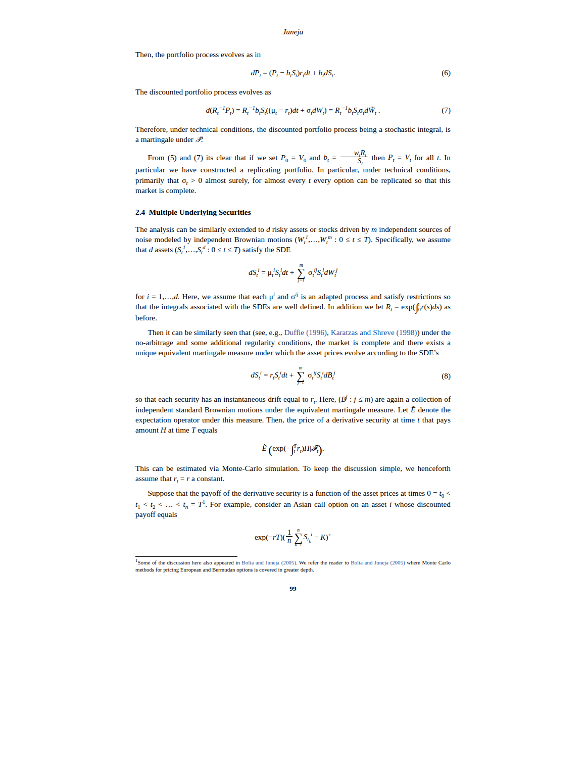Juneja
Then, the portfolio process evolves as in
dPt = (Pt − btSt)rtdt + btdSt. (6)
The discounted portfolio process evolves as
d(Rt−1Pt) = Rt−1btSt((μt − rt)dt + σtdWt) = Rt−1btStσtdW̃t . (7)
Therefore, under technical conditions, the discounted portfolio process being a stochastic integral, is a martingale under 𝒫̃.
From (5) and (7) its clear that if we set P0 = V0 and bt = wtRt St then Pt = Vt for all t. In particular we have constructed a replicating portfolio. In particular, under technical conditions, primarily that σt > 0 almost surely, for almost every t every option can be replicated so that this market is complete.
2.4 Multiple Underlying Securities
The analysis can be similarly extended to d risky assets or stocks driven by m independent sources of noise modeled by independent Brownian motions (Wt1,…,Wtm : 0 ≤ t ≤ T). Specifically, we assume that d assets (St1,…,Std : 0 ≤ t ≤ T) satisfy the SDE
dSti = μtiStidt + m∑j=1 σtijStidWtj
for i = 1,…,d. Here, we assume that each μi and σij is an adapted process and satisfy restrictions so that the integrals associated with the SDEs are well defined. In addition we let Rt = exp(∫t 0 r(s)ds) as before.
Then it can be similarly seen that (see, e.g., Duffie (1996), Karatzas and Shreve (1998)) under the no-arbitrage and some additional regularity conditions, the market is complete and there exists a unique equivalent martingale measure under which the asset prices evolve according to the SDE’s
dSti = rtStidt + m∑j=1 σtijStidBtj (8)
so that each security has an instantaneous drift equal to rt. Here, (Bj : j ≤ m) are again a collection of independent standard Brownian motions under the equivalent martingale measure. Let Ẽ denote the expectation operator under this measure. Then, the price of a derivative security at time t that pays amount H at time T equals
Ẽ (exp(−∫Tt rt)H|𝓕t).
This can be estimated via Monte-Carlo simulation. To keep the discussion simple, we henceforth assume that rt = r a constant.
Suppose that the payoff of the derivative security is a function of the asset prices at times 0 = t0 < t1 < t2 < … < tn = T 1. For example, consider an Asian call option on an asset i whose discounted payoff equals
exp(−rT)(1 n n∑k=1 Stki − K)+
1Some of the discussion here also appeared in Bolia and Juneja (2005). We refer the reader to Bolia and Juneja (2005) where Monte Carlo methods for pricing European and Bermudan options is covered in greater depth.
99